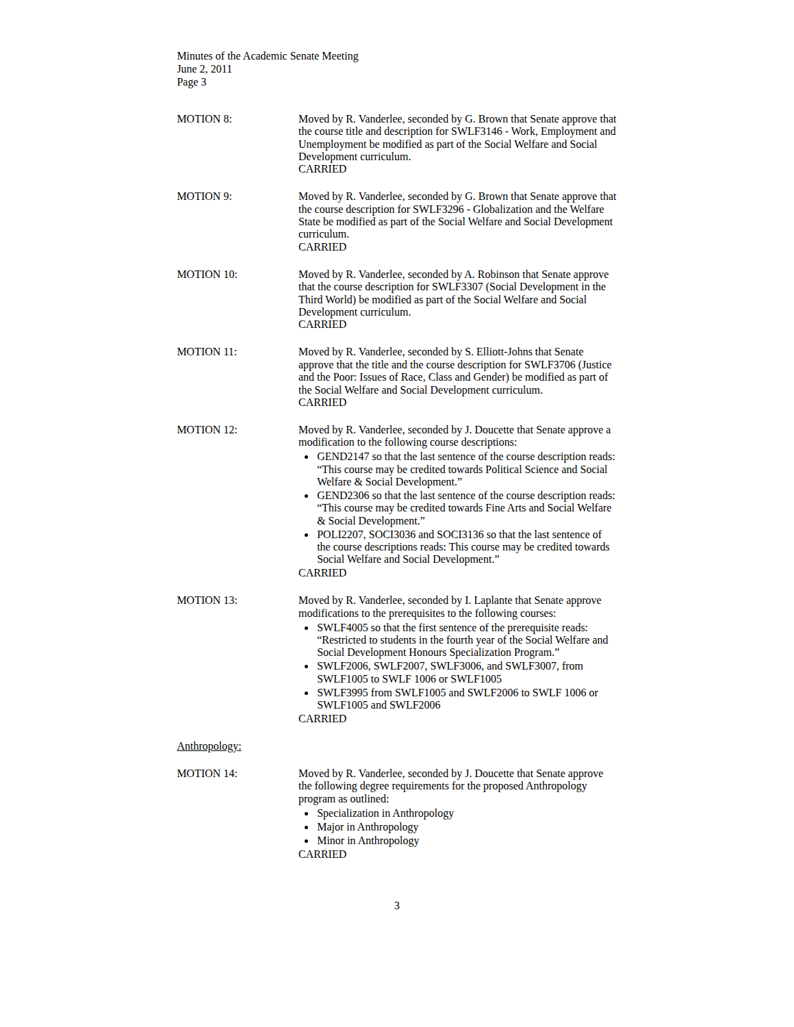Minutes of the Academic Senate Meeting
June 2, 2011
Page 3
| MOTION 8: | Moved by R. Vanderlee, seconded by G. Brown that Senate approve that the course title and description for SWLF3146 - Work, Employment and Unemployment be modified as part of the Social Welfare and Social Development curriculum. CARRIED |
| MOTION 9: | Moved by R. Vanderlee, seconded by G. Brown that Senate approve that the course description for SWLF3296 - Globalization and the Welfare State be modified as part of the Social Welfare and Social Development curriculum. CARRIED |
| MOTION 10: | Moved by R. Vanderlee, seconded by A. Robinson that Senate approve that the course description for SWLF3307 (Social Development in the Third World) be modified as part of the Social Welfare and Social Development curriculum. CARRIED |
| MOTION 11: | Moved by R. Vanderlee, seconded by S. Elliott-Johns that Senate approve that the title and the course description for SWLF3706 (Justice and the Poor: Issues of Race, Class and Gender) be modified as part of the Social Welfare and Social Development curriculum. CARRIED |
| MOTION 12: | Moved by R. Vanderlee, seconded by J. Doucette that Senate approve a modification to the following course descriptions: GEND2147 so that the last sentence of the course description reads: “This course may be credited towards Political Science and Social Welfare & Social Development.” GEND2306 so that the last sentence of the course description reads: “This course may be credited towards Fine Arts and Social Welfare & Social Development.” POLI2207, SOCI3036 and SOCI3136 so that the last sentence of the course descriptions reads: This course may be credited towards Social Welfare and Social Development.” CARRIED |
| MOTION 13: | Moved by R. Vanderlee, seconded by I. Laplante that Senate approve modifications to the prerequisites to the following courses: SWLF4005 so that the first sentence of the prerequisite reads: “Restricted to students in the fourth year of the Social Welfare and Social Development Honours Specialization Program.” SWLF2006, SWLF2007, SWLF3006, and SWLF3007, from SWLF1005 to SWLF 1006 or SWLF1005 SWLF3995 from SWLF1005 and SWLF2006 to SWLF 1006 or SWLF1005 and SWLF2006 CARRIED |
Anthropology:
| MOTION 14: | Moved by R. Vanderlee, seconded by J. Doucette that Senate approve the following degree requirements for the proposed Anthropology program as outlined: Specialization in Anthropology Major in Anthropology Minor in Anthropology CARRIED |
3